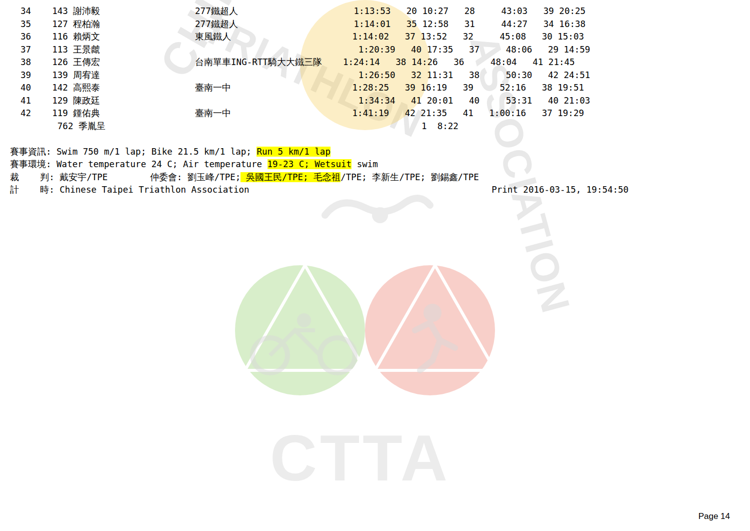CHINESE
TRIATHLON
ASSOCIATION
CTTA
  34    143 謝沛毅                  277鐵超人                      1:13:53   20 10:27   28     43:03   39 20:25
  35    127 程柏瀚                  277鐵超人                      1:14:01   35 12:58   31     44:27   34 16:38
  36    116 賴炳文                  東風鐵人                       1:14:02   37 13:52   32     45:08   30 15:03
  37    113 王景虤                                                 1:20:39   40 17:35   37     48:06   29 14:59
  38    126 王傳宏                  台南單車ING-RTT騎大大鐵三隊    1:24:14   38 14:26   36     48:04   41 21:45
  39    139 周宥達                                                 1:26:50   32 11:31   38     50:30   42 24:51
  40    142 高熙泰                  臺南一中                       1:28:25   39 16:19   39     52:16   38 19:51
  41    129 陳政廷                                                 1:34:34   41 20:01   40     53:31   40 21:03
  42    119 鍾佑典                  臺南一中                       1:41:19   42 21:35   41   1:00:16   37 19:29
         762 季胤呈                                                            1  8:22

賽事資訊: Swim 750 m/1 lap; Bike 21.5 km/1 lap; Run 5 km/1 lap
賽事環境: Water temperature 24 C; Air temperature 19-23 C; Wetsuit swim
裁    判: 戴安宇/TPE        仲委會: 劉玉峰/TPE; 吳國王民/TPE; 毛念祖/TPE; 李新生/TPE; 劉錫鑫/TPE
計    時: Chinese Taipei Triathlon Association                                              Print 2016-03-15, 19:54:50
Page 14